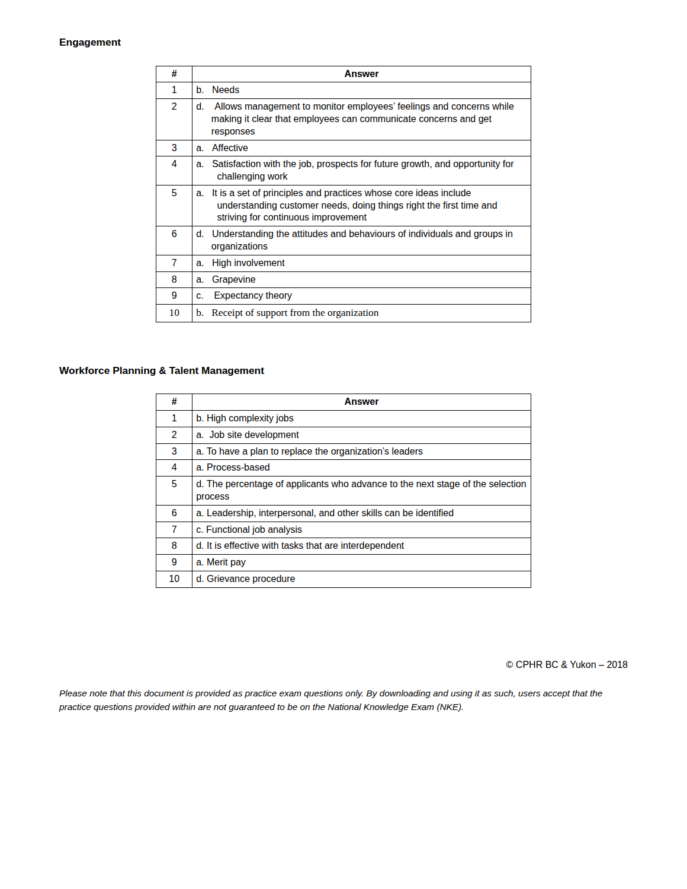Engagement
| # | Answer |
| --- | --- |
| 1 | b. Needs |
| 2 | d. Allows management to monitor employees’ feelings and concerns while making it clear that employees can communicate concerns and get responses |
| 3 | a. Affective |
| 4 | a. Satisfaction with the job, prospects for future growth, and opportunity for challenging work |
| 5 | a. It is a set of principles and practices whose core ideas include understanding customer needs, doing things right the first time and striving for continuous improvement |
| 6 | d. Understanding the attitudes and behaviours of individuals and groups in organizations |
| 7 | a. High involvement |
| 8 | a. Grapevine |
| 9 | c. Expectancy theory |
| 10 | b. Receipt of support from the organization |
Workforce Planning & Talent Management
| # | Answer |
| --- | --- |
| 1 | b. High complexity jobs |
| 2 | a. Job site development |
| 3 | a. To have a plan to replace the organization’s leaders |
| 4 | a. Process-based |
| 5 | d. The percentage of applicants who advance to the next stage of the selection process |
| 6 | a. Leadership, interpersonal, and other skills can be identified |
| 7 | c. Functional job analysis |
| 8 | d. It is effective with tasks that are interdependent |
| 9 | a. Merit pay |
| 10 | d. Grievance procedure |
© CPHR BC & Yukon – 2018
Please note that this document is provided as practice exam questions only. By downloading and using it as such, users accept that the practice questions provided within are not guaranteed to be on the National Knowledge Exam (NKE).